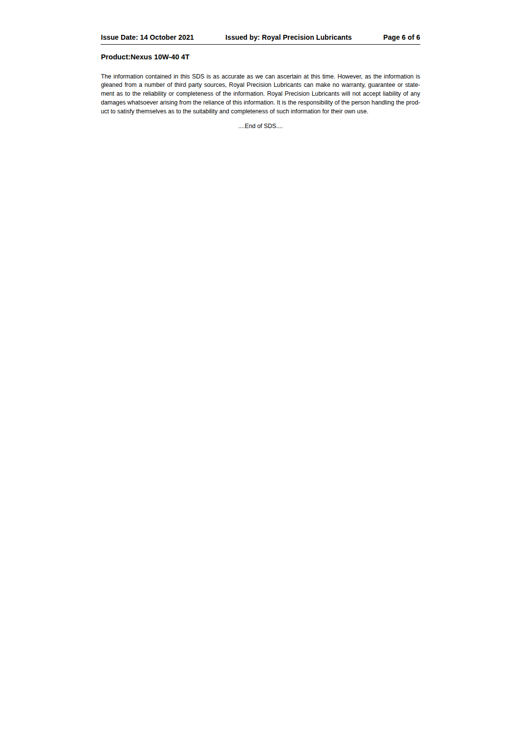Issue Date: 14 October 2021
Issued by: Royal Precision Lubricants
Page 6 of 6
Product:Nexus 10W-40 4T
The information contained in this SDS is as accurate as we can ascertain at this time. However, as the information is gleaned from a number of third party sources, Royal Precision Lubricants can make no warranty, guarantee or statement as to the reliability or completeness of the information. Royal Precision Lubricants will not accept liability of any damages whatsoever arising from the reliance of this information. It is the responsibility of the person handling the product to satisfy themselves as to the suitability and completeness of such information for their own use.
....End of SDS....